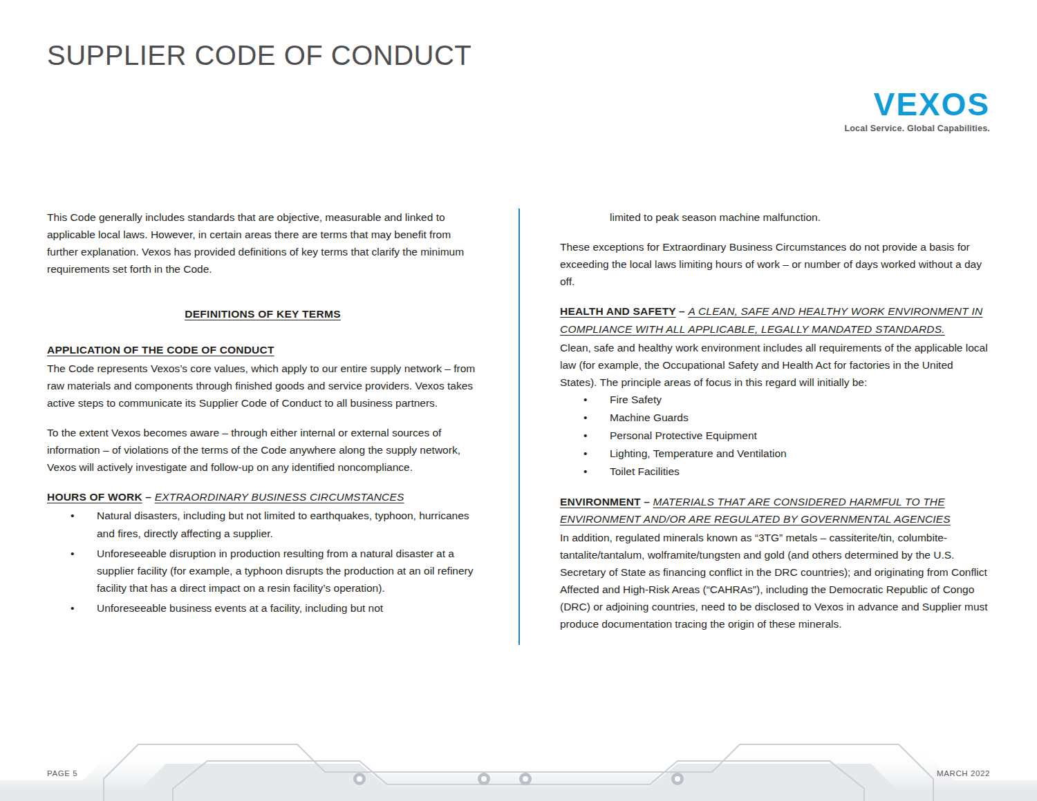SUPPLIER CODE OF CONDUCT
VEXOS
Local Service. Global Capabilities.
This Code generally includes standards that are objective, measurable and linked to applicable local laws. However, in certain areas there are terms that may benefit from further explanation. Vexos has provided definitions of key terms that clarify the minimum requirements set forth in the Code.
DEFINITIONS OF KEY TERMS
APPLICATION OF THE CODE OF CONDUCT
The Code represents Vexos’s core values, which apply to our entire supply network – from raw materials and components through finished goods and service providers. Vexos takes active steps to communicate its Supplier Code of Conduct to all business partners.
To the extent Vexos becomes aware – through either internal or external sources of information – of violations of the terms of the Code anywhere along the supply network, Vexos will actively investigate and follow-up on any identified noncompliance.
HOURS OF WORK – EXTRAORDINARY BUSINESS CIRCUMSTANCES
Natural disasters, including but not limited to earthquakes, typhoon, hurricanes and fires, directly affecting a supplier.
Unforeseeable disruption in production resulting from a natural disaster at a supplier facility (for example, a typhoon disrupts the production at an oil refinery facility that has a direct impact on a resin facility’s operation).
Unforeseeable business events at a facility, including but not
limited to peak season machine malfunction.
These exceptions for Extraordinary Business Circumstances do not provide a basis for exceeding the local laws limiting hours of work – or number of days worked without a day off.
HEALTH AND SAFETY – A CLEAN, SAFE AND HEALTHY WORK ENVIRONMENT IN COMPLIANCE WITH ALL APPLICABLE, LEGALLY MANDATED STANDARDS.
Clean, safe and healthy work environment includes all requirements of the applicable local law (for example, the Occupational Safety and Health Act for factories in the United States). The principle areas of focus in this regard will initially be:
Fire Safety
Machine Guards
Personal Protective Equipment
Lighting, Temperature and Ventilation
Toilet Facilities
ENVIRONMENT – MATERIALS THAT ARE CONSIDERED HARMFUL TO THE ENVIRONMENT AND/OR ARE REGULATED BY GOVERNMENTAL AGENCIES
In addition, regulated minerals known as “3TG” metals – cassiterite/tin, columbite-tantalite/tantalum, wolframite/tungsten and gold (and others determined by the U.S. Secretary of State as financing conflict in the DRC countries); and originating from Conflict Affected and High-Risk Areas (“CAHRAs”), including the Democratic Republic of Congo (DRC) or adjoining countries, need to be disclosed to Vexos in advance and Supplier must produce documentation tracing the origin of these minerals.
PAGE 5 MARCH 2022